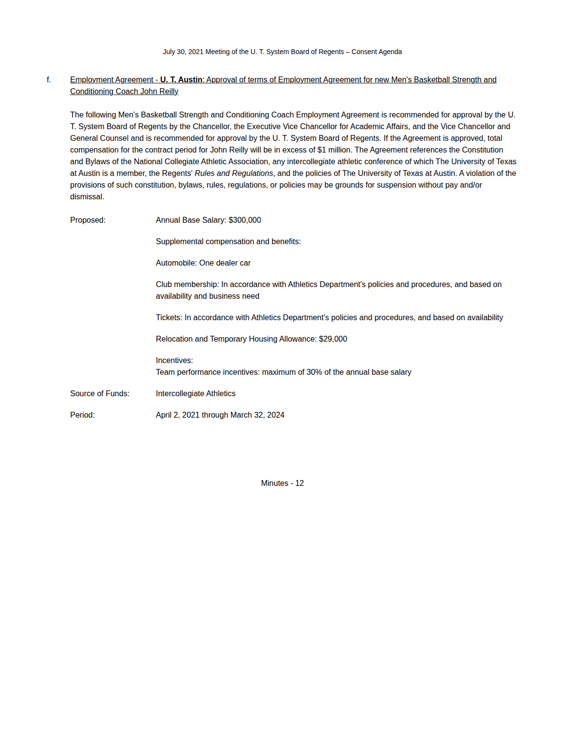July 30, 2021 Meeting of the U. T. System Board of Regents – Consent Agenda
f.
Employment Agreement - U. T. Austin: Approval of terms of Employment Agreement for new Men's Basketball Strength and Conditioning Coach John Reilly
The following Men's Basketball Strength and Conditioning Coach Employment Agreement is recommended for approval by the U. T. System Board of Regents by the Chancellor, the Executive Vice Chancellor for Academic Affairs, and the Vice Chancellor and General Counsel and is recommended for approval by the U. T. System Board of Regents. If the Agreement is approved, total compensation for the contract period for John Reilly will be in excess of $1 million. The Agreement references the Constitution and Bylaws of the National Collegiate Athletic Association, any intercollegiate athletic conference of which The University of Texas at Austin is a member, the Regents' Rules and Regulations, and the policies of The University of Texas at Austin. A violation of the provisions of such constitution, bylaws, rules, regulations, or policies may be grounds for suspension without pay and/or dismissal.
Proposed:
Annual Base Salary: $300,000
Supplemental compensation and benefits:
Automobile: One dealer car
Club membership: In accordance with Athletics Department's policies and procedures, and based on availability and business need
Tickets: In accordance with Athletics Department's policies and procedures, and based on availability
Relocation and Temporary Housing Allowance: $29,000
Incentives:
Team performance incentives: maximum of 30% of the annual base salary
Source of Funds:
Intercollegiate Athletics
Period:
April 2, 2021 through March 32, 2024
Minutes - 12